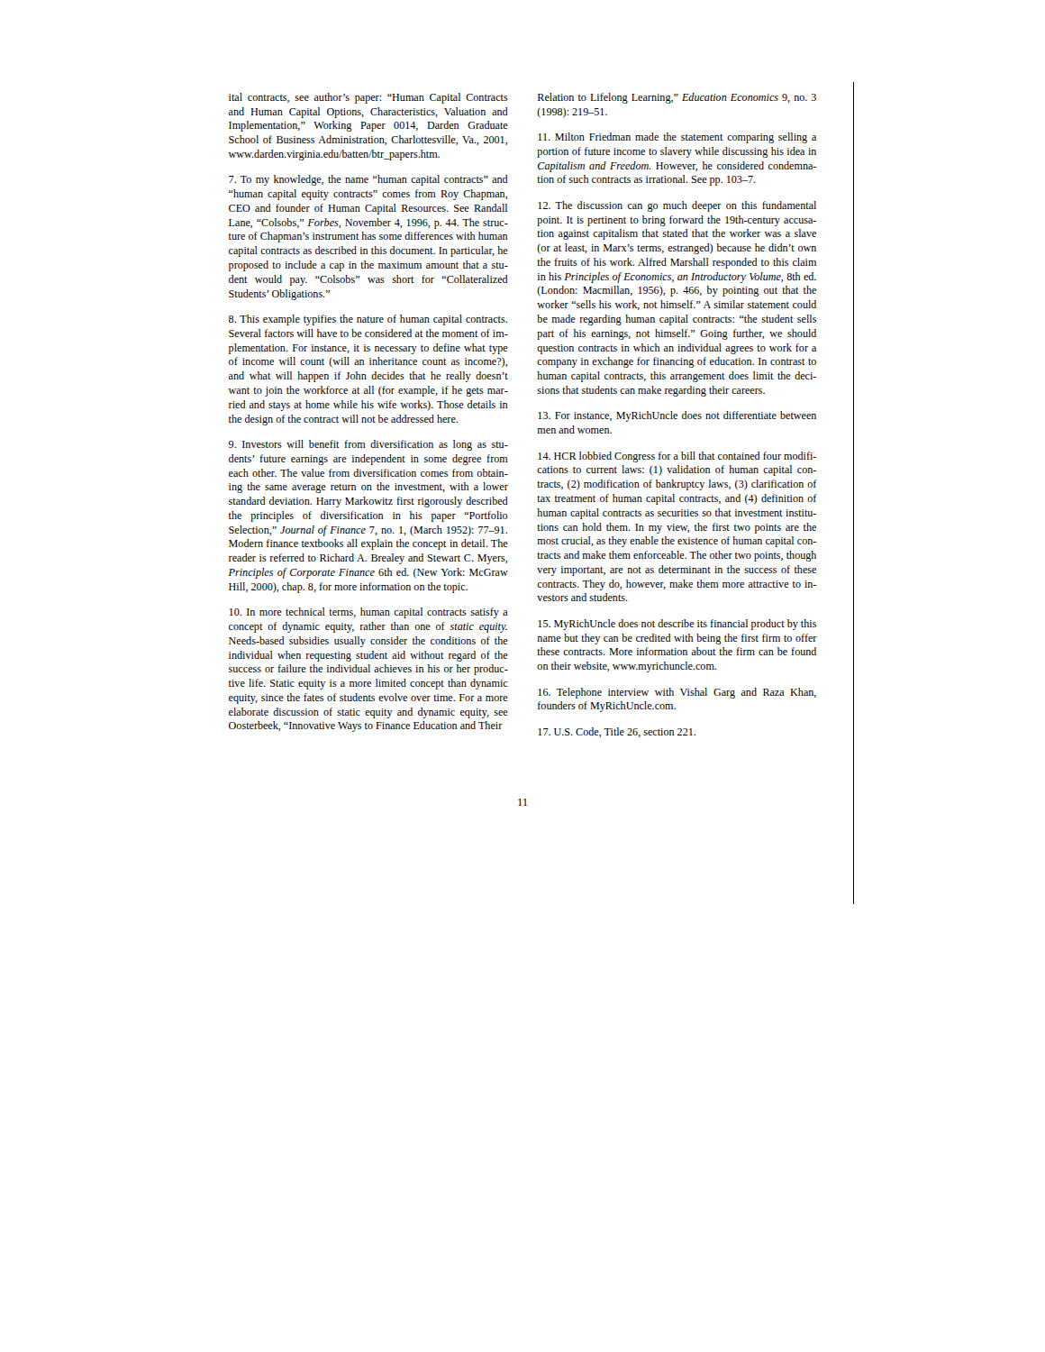ital contracts, see author’s paper: “Human Capital Contracts and Human Capital Options, Characteristics, Valuation and Implementation,” Working Paper 0014, Darden Graduate School of Business Administration, Charlottesville, Va., 2001, www.darden.virginia.edu/batten/btr_papers.htm.
7. To my knowledge, the name “human capital contracts” and “human capital equity contracts” comes from Roy Chapman, CEO and founder of Human Capital Resources. See Randall Lane, “Colsobs,” Forbes, November 4, 1996, p. 44. The structure of Chapman’s instrument has some differences with human capital contracts as described in this document. In particular, he proposed to include a cap in the maximum amount that a student would pay. “Colsobs” was short for “Collateralized Students’ Obligations.”
8. This example typifies the nature of human capital contracts. Several factors will have to be considered at the moment of implementation. For instance, it is necessary to define what type of income will count (will an inheritance count as income?), and what will happen if John decides that he really doesn’t want to join the workforce at all (for example, if he gets married and stays at home while his wife works). Those details in the design of the contract will not be addressed here.
9. Investors will benefit from diversification as long as students’ future earnings are independent in some degree from each other. The value from diversification comes from obtaining the same average return on the investment, with a lower standard deviation. Harry Markowitz first rigorously described the principles of diversification in his paper “Portfolio Selection,” Journal of Finance 7, no. 1, (March 1952): 77–91. Modern finance textbooks all explain the concept in detail. The reader is referred to Richard A. Brealey and Stewart C. Myers, Principles of Corporate Finance 6th ed. (New York: McGraw Hill, 2000), chap. 8, for more information on the topic.
10. In more technical terms, human capital contracts satisfy a concept of dynamic equity, rather than one of static equity. Needs-based subsidies usually consider the conditions of the individual when requesting student aid without regard of the success or failure the individual achieves in his or her productive life. Static equity is a more limited concept than dynamic equity, since the fates of students evolve over time. For a more elaborate discussion of static equity and dynamic equity, see Oosterbeek, “Innovative Ways to Finance Education and Their
Relation to Lifelong Learning,” Education Economics 9, no. 3 (1998): 219–51.
11. Milton Friedman made the statement comparing selling a portion of future income to slavery while discussing his idea in Capitalism and Freedom. However, he considered condemnation of such contracts as irrational. See pp. 103–7.
12. The discussion can go much deeper on this fundamental point. It is pertinent to bring forward the 19th-century accusation against capitalism that stated that the worker was a slave (or at least, in Marx’s terms, estranged) because he didn’t own the fruits of his work. Alfred Marshall responded to this claim in his Principles of Economics, an Introductory Volume, 8th ed. (London: Macmillan, 1956), p. 466, by pointing out that the worker “sells his work, not himself.” A similar statement could be made regarding human capital contracts: “the student sells part of his earnings, not himself.” Going further, we should question contracts in which an individual agrees to work for a company in exchange for financing of education. In contrast to human capital contracts, this arrangement does limit the decisions that students can make regarding their careers.
13. For instance, MyRichUncle does not differentiate between men and women.
14. HCR lobbied Congress for a bill that contained four modifications to current laws: (1) validation of human capital contracts, (2) modification of bankruptcy laws, (3) clarification of tax treatment of human capital contracts, and (4) definition of human capital contracts as securities so that investment institutions can hold them. In my view, the first two points are the most crucial, as they enable the existence of human capital contracts and make them enforceable. The other two points, though very important, are not as determinant in the success of these contracts. They do, however, make them more attractive to investors and students.
15. MyRichUncle does not describe its financial product by this name but they can be credited with being the first firm to offer these contracts. More information about the firm can be found on their website, www.myrichuncle.com.
16. Telephone interview with Vishal Garg and Raza Khan, founders of MyRichUncle.com.
17. U.S. Code, Title 26, section 221.
11